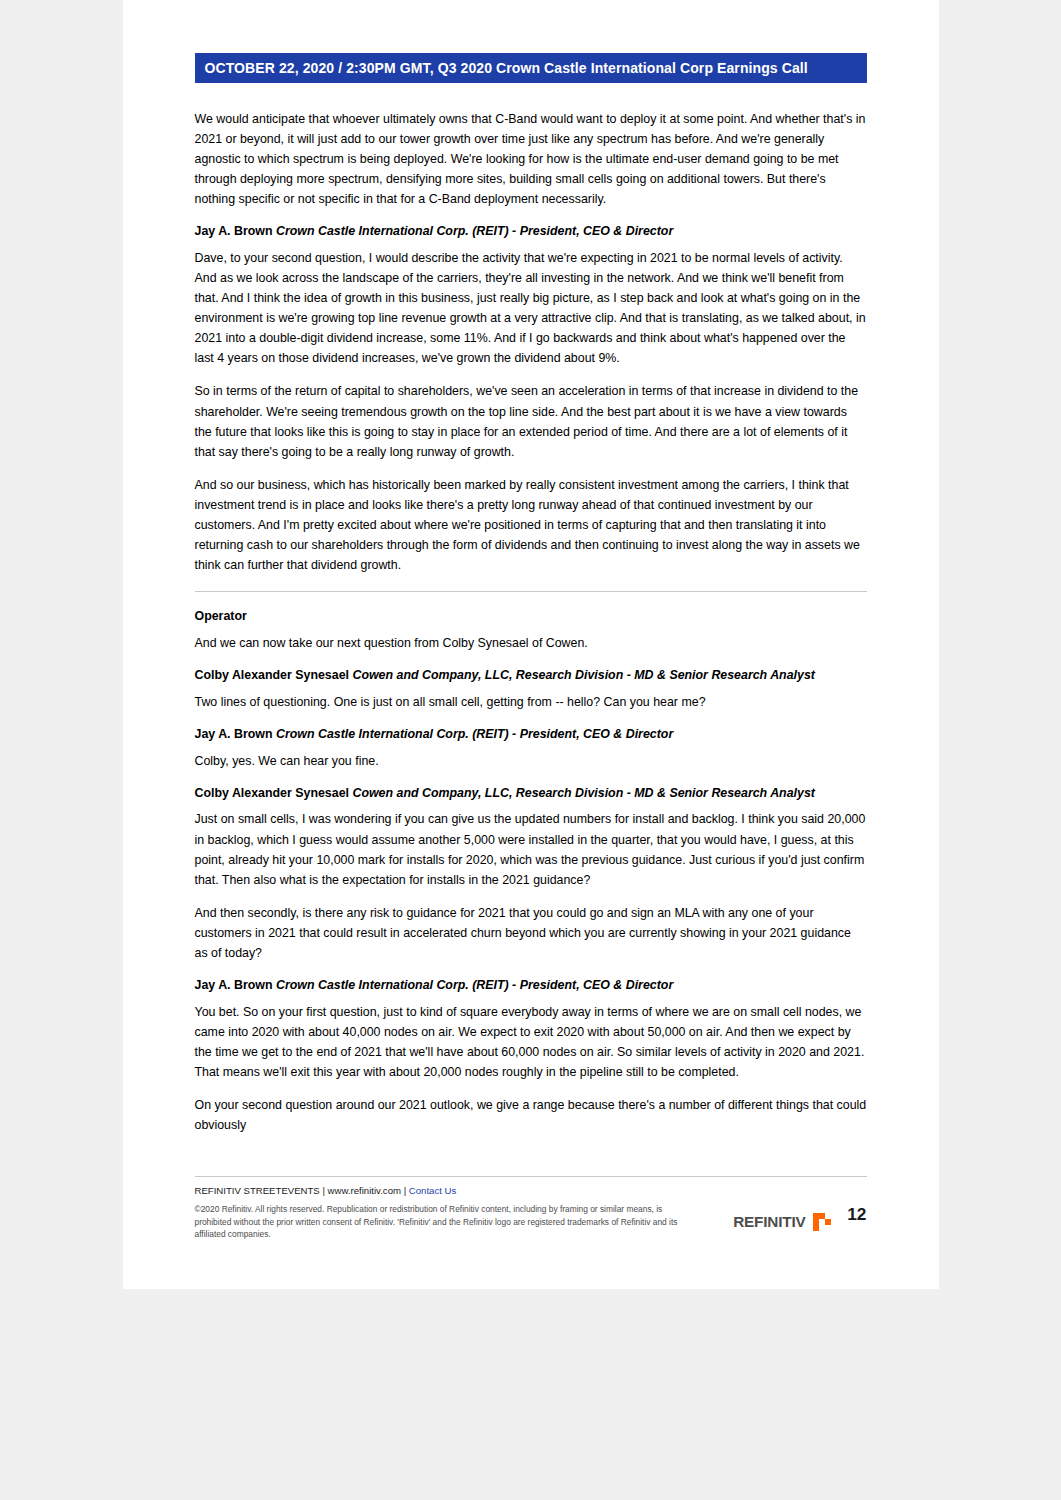OCTOBER 22, 2020 / 2:30PM GMT, Q3 2020 Crown Castle International Corp Earnings Call
We would anticipate that whoever ultimately owns that C-Band would want to deploy it at some point. And whether that's in 2021 or beyond, it will just add to our tower growth over time just like any spectrum has before. And we're generally agnostic to which spectrum is being deployed. We're looking for how is the ultimate end-user demand going to be met through deploying more spectrum, densifying more sites, building small cells going on additional towers. But there's nothing specific or not specific in that for a C-Band deployment necessarily.
Jay A. Brown Crown Castle International Corp. (REIT) - President, CEO & Director
Dave, to your second question, I would describe the activity that we're expecting in 2021 to be normal levels of activity. And as we look across the landscape of the carriers, they're all investing in the network. And we think we'll benefit from that. And I think the idea of growth in this business, just really big picture, as I step back and look at what's going on in the environment is we're growing top line revenue growth at a very attractive clip. And that is translating, as we talked about, in 2021 into a double-digit dividend increase, some 11%. And if I go backwards and think about what's happened over the last 4 years on those dividend increases, we've grown the dividend about 9%.
So in terms of the return of capital to shareholders, we've seen an acceleration in terms of that increase in dividend to the shareholder. We're seeing tremendous growth on the top line side. And the best part about it is we have a view towards the future that looks like this is going to stay in place for an extended period of time. And there are a lot of elements of it that say there's going to be a really long runway of growth.
And so our business, which has historically been marked by really consistent investment among the carriers, I think that investment trend is in place and looks like there's a pretty long runway ahead of that continued investment by our customers. And I'm pretty excited about where we're positioned in terms of capturing that and then translating it into returning cash to our shareholders through the form of dividends and then continuing to invest along the way in assets we think can further that dividend growth.
Operator
And we can now take our next question from Colby Synesael of Cowen.
Colby Alexander Synesael Cowen and Company, LLC, Research Division - MD & Senior Research Analyst
Two lines of questioning. One is just on all small cell, getting from -- hello? Can you hear me?
Jay A. Brown Crown Castle International Corp. (REIT) - President, CEO & Director
Colby, yes. We can hear you fine.
Colby Alexander Synesael Cowen and Company, LLC, Research Division - MD & Senior Research Analyst
Just on small cells, I was wondering if you can give us the updated numbers for install and backlog. I think you said 20,000 in backlog, which I guess would assume another 5,000 were installed in the quarter, that you would have, I guess, at this point, already hit your 10,000 mark for installs for 2020, which was the previous guidance. Just curious if you'd just confirm that. Then also what is the expectation for installs in the 2021 guidance?
And then secondly, is there any risk to guidance for 2021 that you could go and sign an MLA with any one of your customers in 2021 that could result in accelerated churn beyond which you are currently showing in your 2021 guidance as of today?
Jay A. Brown Crown Castle International Corp. (REIT) - President, CEO & Director
You bet. So on your first question, just to kind of square everybody away in terms of where we are on small cell nodes, we came into 2020 with about 40,000 nodes on air. We expect to exit 2020 with about 50,000 on air. And then we expect by the time we get to the end of 2021 that we'll have about 60,000 nodes on air. So similar levels of activity in 2020 and 2021. That means we'll exit this year with about 20,000 nodes roughly in the pipeline still to be completed.
On your second question around our 2021 outlook, we give a range because there's a number of different things that could obviously
REFINITIV STREETEVENTS | www.refinitiv.com | Contact Us
©2020 Refinitiv. All rights reserved. Republication or redistribution of Refinitiv content, including by framing or similar means, is prohibited without the prior written consent of Refinitiv. 'Refinitiv' and the Refinitiv logo are registered trademarks of Refinitiv and its affiliated companies.
REFINITIV
12